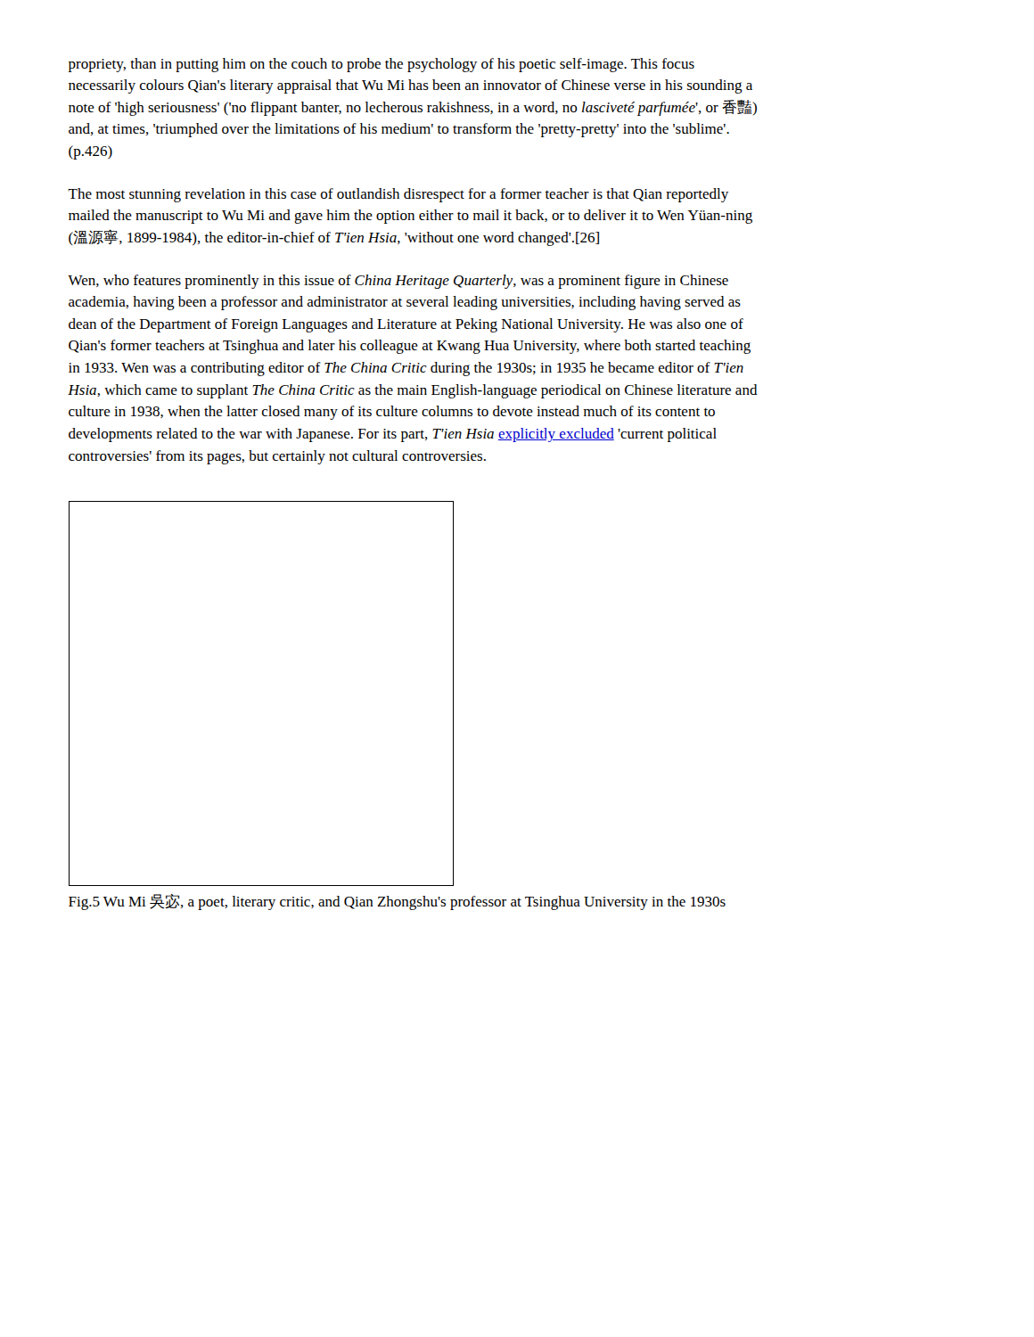propriety, than in putting him on the couch to probe the psychology of his poetic self-image. This focus necessarily colours Qian's literary appraisal that Wu Mi has been an innovator of Chinese verse in his sounding a note of 'high seriousness' ('no flippant banter, no lecherous rakishness, in a word, no lasciveté parfumée', or 香豔) and, at times, 'triumphed over the limitations of his medium' to transform the 'pretty-pretty' into the 'sublime'. (p.426)
The most stunning revelation in this case of outlandish disrespect for a former teacher is that Qian reportedly mailed the manuscript to Wu Mi and gave him the option either to mail it back, or to deliver it to Wen Yüan-ning (溫源寧, 1899-1984), the editor-in-chief of T'ien Hsia, 'without one word changed'.[26]
Wen, who features prominently in this issue of China Heritage Quarterly, was a prominent figure in Chinese academia, having been a professor and administrator at several leading universities, including having served as dean of the Department of Foreign Languages and Literature at Peking National University. He was also one of Qian's former teachers at Tsinghua and later his colleague at Kwang Hua University, where both started teaching in 1933. Wen was a contributing editor of The China Critic during the 1930s; in 1935 he became editor of T'ien Hsia, which came to supplant The China Critic as the main English-language periodical on Chinese literature and culture in 1938, when the latter closed many of its culture columns to devote instead much of its content to developments related to the war with Japanese. For its part, T'ien Hsia explicitly excluded 'current political controversies' from its pages, but certainly not cultural controversies.
Fig.5 Wu Mi 吳宓, a poet, literary critic, and Qian Zhongshu's professor at Tsinghua University in the 1930s